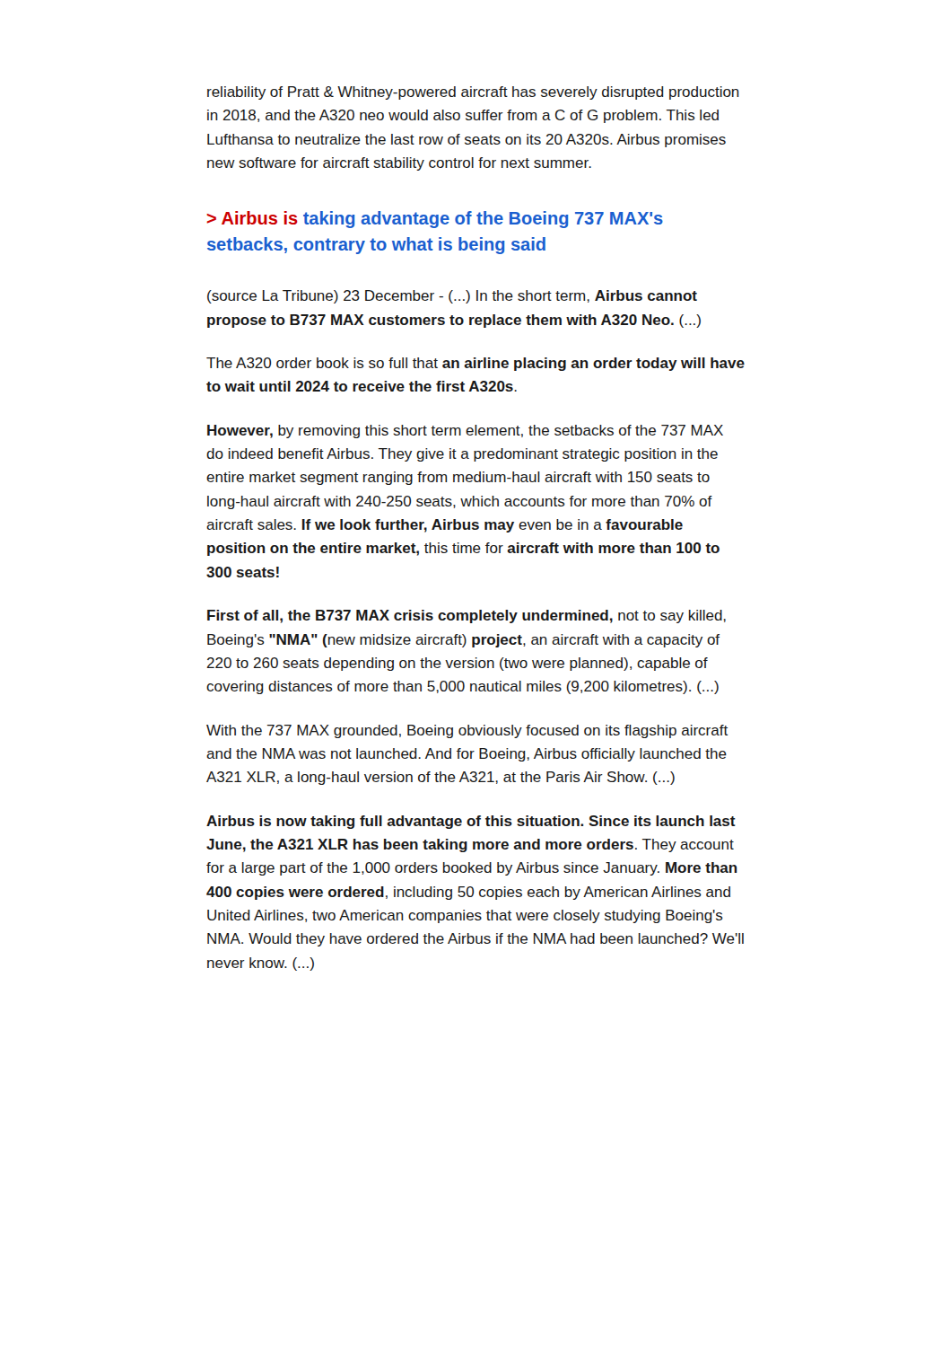reliability of Pratt & Whitney-powered aircraft has severely disrupted production in 2018, and the A320 neo would also suffer from a C of G problem. This led Lufthansa to neutralize the last row of seats on its 20 A320s. Airbus promises new software for aircraft stability control for next summer.
> Airbus is taking advantage of the Boeing 737 MAX's setbacks, contrary to what is being said
(source La Tribune) 23 December - (...) In the short term, Airbus cannot propose to B737 MAX customers to replace them with A320 Neo. (...)
The A320 order book is so full that an airline placing an order today will have to wait until 2024 to receive the first A320s.
However, by removing this short term element, the setbacks of the 737 MAX do indeed benefit Airbus. They give it a predominant strategic position in the entire market segment ranging from medium-haul aircraft with 150 seats to long-haul aircraft with 240-250 seats, which accounts for more than 70% of aircraft sales. If we look further, Airbus may even be in a favourable position on the entire market, this time for aircraft with more than 100 to 300 seats!
First of all, the B737 MAX crisis completely undermined, not to say killed, Boeing's "NMA" (new midsize aircraft) project, an aircraft with a capacity of 220 to 260 seats depending on the version (two were planned), capable of covering distances of more than 5,000 nautical miles (9,200 kilometres). (...)
With the 737 MAX grounded, Boeing obviously focused on its flagship aircraft and the NMA was not launched. And for Boeing, Airbus officially launched the A321 XLR, a long-haul version of the A321, at the Paris Air Show. (...)
Airbus is now taking full advantage of this situation. Since its launch last June, the A321 XLR has been taking more and more orders. They account for a large part of the 1,000 orders booked by Airbus since January. More than 400 copies were ordered, including 50 copies each by American Airlines and United Airlines, two American companies that were closely studying Boeing's NMA. Would they have ordered the Airbus if the NMA had been launched? We'll never know. (...)